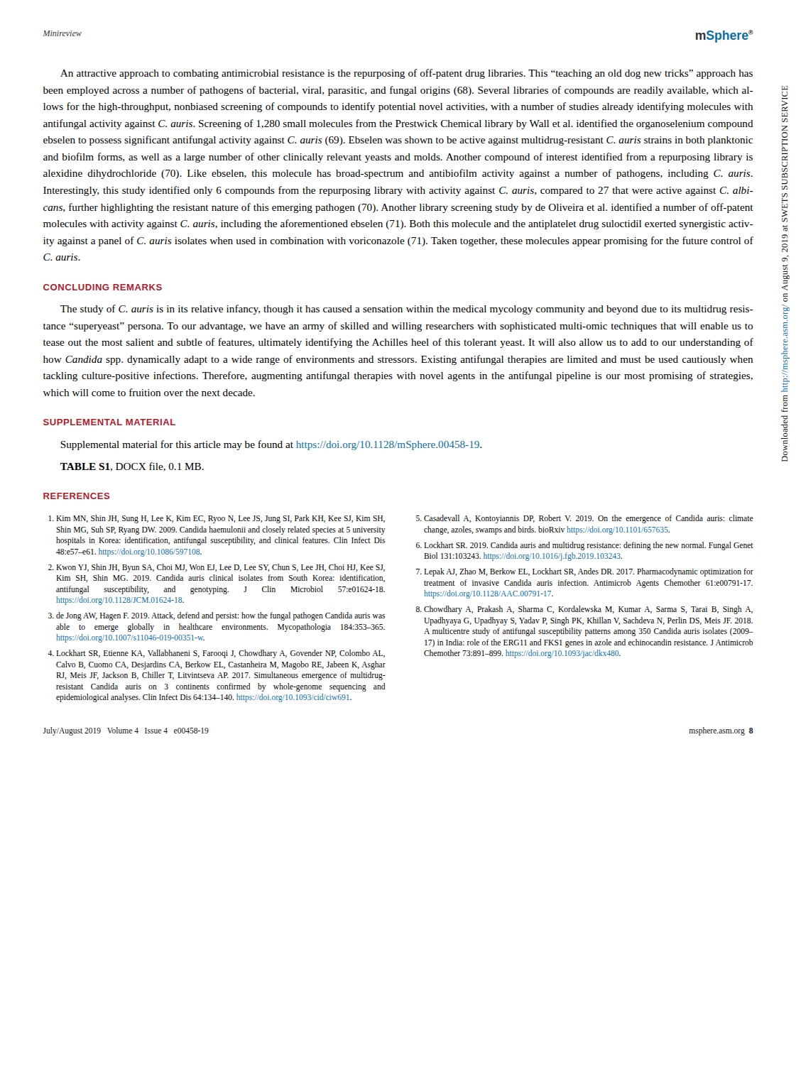Minireview
mSphere®
Downloaded from http://msphere.asm.org/ on August 9, 2019 at SWETS SUBSCRIPTION SERVICE
An attractive approach to combating antimicrobial resistance is the repurposing of off-patent drug libraries. This “teaching an old dog new tricks” approach has been employed across a number of pathogens of bacterial, viral, parasitic, and fungal origins (68). Several libraries of compounds are readily available, which allows for the high-throughput, nonbiased screening of compounds to identify potential novel activities, with a number of studies already identifying molecules with antifungal activity against C. auris. Screening of 1,280 small molecules from the Prestwick Chemical library by Wall et al. identified the organoselenium compound ebselen to possess significant antifungal activity against C. auris (69). Ebselen was shown to be active against multidrug-resistant C. auris strains in both planktonic and biofilm forms, as well as a large number of other clinically relevant yeasts and molds. Another compound of interest identified from a repurposing library is alexidine dihydrochloride (70). Like ebselen, this molecule has broad-spectrum and antibiofilm activity against a number of pathogens, including C. auris. Interestingly, this study identified only 6 compounds from the repurposing library with activity against C. auris, compared to 27 that were active against C. albicans, further highlighting the resistant nature of this emerging pathogen (70). Another library screening study by de Oliveira et al. identified a number of off-patent molecules with activity against C. auris, including the aforementioned ebselen (71). Both this molecule and the antiplatelet drug suloctidil exerted synergistic activity against a panel of C. auris isolates when used in combination with voriconazole (71). Taken together, these molecules appear promising for the future control of C. auris.
Concluding Remarks
The study of C. auris is in its relative infancy, though it has caused a sensation within the medical mycology community and beyond due to its multidrug resistance “superyeast” persona. To our advantage, we have an army of skilled and willing researchers with sophisticated multi-omic techniques that will enable us to tease out the most salient and subtle of features, ultimately identifying the Achilles heel of this tolerant yeast. It will also allow us to add to our understanding of how Candida spp. dynamically adapt to a wide range of environments and stressors. Existing antifungal therapies are limited and must be used cautiously when tackling culture-positive infections. Therefore, augmenting antifungal therapies with novel agents in the antifungal pipeline is our most promising of strategies, which will come to fruition over the next decade.
Supplemental Material
Supplemental material for this article may be found at https://doi.org/10.1128/mSphere.00458-19.
TABLE S1, DOCX file, 0.1 MB.
References
Kim MN, Shin JH, Sung H, Lee K, Kim EC, Ryoo N, Lee JS, Jung SI, Park KH, Kee SJ, Kim SH, Shin MG, Suh SP, Ryang DW. 2009. Candida haemulonii and closely related species at 5 university hospitals in Korea: identification, antifungal susceptibility, and clinical features. Clin Infect Dis 48:e57–e61. https://doi.org/10.1086/597108.
Kwon YJ, Shin JH, Byun SA, Choi MJ, Won EJ, Lee D, Lee SY, Chun S, Lee JH, Choi HJ, Kee SJ, Kim SH, Shin MG. 2019. Candida auris clinical isolates from South Korea: identification, antifungal susceptibility, and genotyping. J Clin Microbiol 57:e01624-18. https://doi.org/10.1128/JCM.01624-18.
de Jong AW, Hagen F. 2019. Attack, defend and persist: how the fungal pathogen Candida auris was able to emerge globally in healthcare environments. Mycopathologia 184:353–365. https://doi.org/10.1007/s11046-019-00351-w.
Lockhart SR, Etienne KA, Vallabhaneni S, Farooqi J, Chowdhary A, Govender NP, Colombo AL, Calvo B, Cuomo CA, Desjardins CA, Berkow EL, Castanheira M, Magobo RE, Jabeen K, Asghar RJ, Meis JF, Jackson B, Chiller T, Litvintseva AP. 2017. Simultaneous emergence of multidrug-resistant Candida auris on 3 continents confirmed by whole-genome sequencing and epidemiological analyses. Clin Infect Dis 64:134–140. https://doi.org/10.1093/cid/ciw691.
Casadevall A, Kontoyiannis DP, Robert V. 2019. On the emergence of Candida auris: climate change, azoles, swamps and birds. bioRxiv https://doi.org/10.1101/657635.
Lockhart SR. 2019. Candida auris and multidrug resistance: defining the new normal. Fungal Genet Biol 131:103243. https://doi.org/10.1016/j.fgb.2019.103243.
Lepak AJ, Zhao M, Berkow EL, Lockhart SR, Andes DR. 2017. Pharmacodynamic optimization for treatment of invasive Candida auris infection. Antimicrob Agents Chemother 61:e00791-17. https://doi.org/10.1128/AAC.00791-17.
Chowdhary A, Prakash A, Sharma C, Kordalewska M, Kumar A, Sarma S, Tarai B, Singh A, Upadhyaya G, Upadhyay S, Yadav P, Singh PK, Khillan V, Sachdeva N, Perlin DS, Meis JF. 2018. A multicentre study of antifungal susceptibility patterns among 350 Candida auris isolates (2009–17) in India: role of the ERG11 and FKS1 genes in azole and echinocandin resistance. J Antimicrob Chemother 73:891–899. https://doi.org/10.1093/jac/dkx480.
July/August 2019 Volume 4 Issue 4 e00458-19
msphere.asm.org8